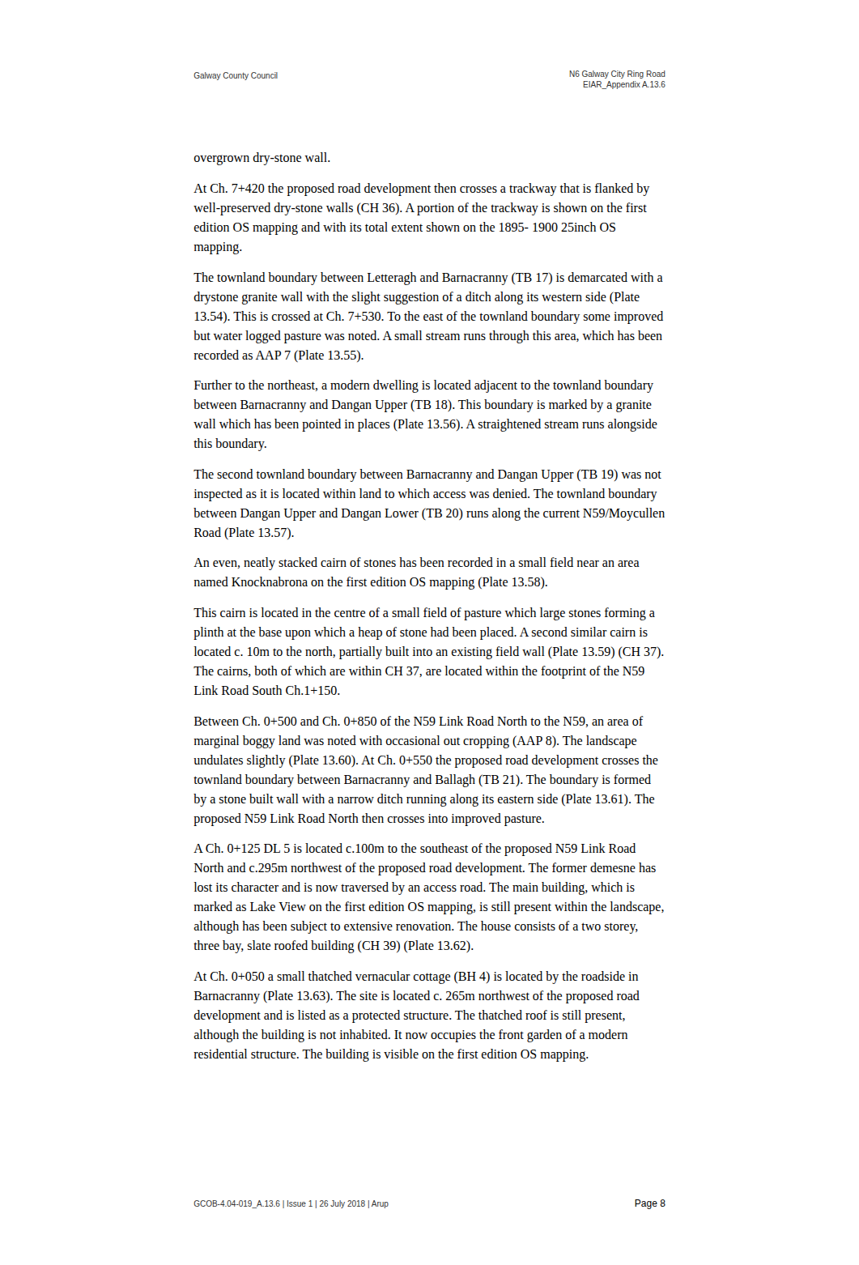Galway County Council
N6 Galway City Ring Road
EIAR_Appendix A.13.6
overgrown dry-stone wall.
At Ch. 7+420 the proposed road development then crosses a trackway that is flanked by well-preserved dry-stone walls (CH 36). A portion of the trackway is shown on the first edition OS mapping and with its total extent shown on the 1895- 1900 25inch OS mapping.
The townland boundary between Letteragh and Barnacranny (TB 17) is demarcated with a drystone granite wall with the slight suggestion of a ditch along its western side (Plate 13.54). This is crossed at Ch. 7+530. To the east of the townland boundary some improved but water logged pasture was noted. A small stream runs through this area, which has been recorded as AAP 7 (Plate 13.55).
Further to the northeast, a modern dwelling is located adjacent to the townland boundary between Barnacranny and Dangan Upper (TB 18). This boundary is marked by a granite wall which has been pointed in places (Plate 13.56). A straightened stream runs alongside this boundary.
The second townland boundary between Barnacranny and Dangan Upper (TB 19) was not inspected as it is located within land to which access was denied. The townland boundary between Dangan Upper and Dangan Lower (TB 20) runs along the current N59/Moycullen Road (Plate 13.57).
An even, neatly stacked cairn of stones has been recorded in a small field near an area named Knocknabrona on the first edition OS mapping (Plate 13.58).
This cairn is located in the centre of a small field of pasture which large stones forming a plinth at the base upon which a heap of stone had been placed. A second similar cairn is located c. 10m to the north, partially built into an existing field wall (Plate 13.59) (CH 37). The cairns, both of which are within CH 37, are located within the footprint of the N59 Link Road South Ch.1+150.
Between Ch. 0+500 and Ch. 0+850 of the N59 Link Road North to the N59, an area of marginal boggy land was noted with occasional out cropping (AAP 8). The landscape undulates slightly (Plate 13.60). At Ch. 0+550 the proposed road development crosses the townland boundary between Barnacranny and Ballagh (TB 21). The boundary is formed by a stone built wall with a narrow ditch running along its eastern side (Plate 13.61). The proposed N59 Link Road North then crosses into improved pasture.
A Ch. 0+125 DL 5 is located c.100m to the southeast of the proposed N59 Link Road North and c.295m northwest of the proposed road development. The former demesne has lost its character and is now traversed by an access road. The main building, which is marked as Lake View on the first edition OS mapping, is still present within the landscape, although has been subject to extensive renovation. The house consists of a two storey, three bay, slate roofed building (CH 39) (Plate 13.62).
At Ch. 0+050 a small thatched vernacular cottage (BH 4) is located by the roadside in Barnacranny (Plate 13.63). The site is located c. 265m northwest of the proposed road development and is listed as a protected structure. The thatched roof is still present, although the building is not inhabited. It now occupies the front garden of a modern residential structure. The building is visible on the first edition OS mapping.
GCOB-4.04-019_A.13.6 | Issue 1 | 26 July 2018 | Arup
Page 8